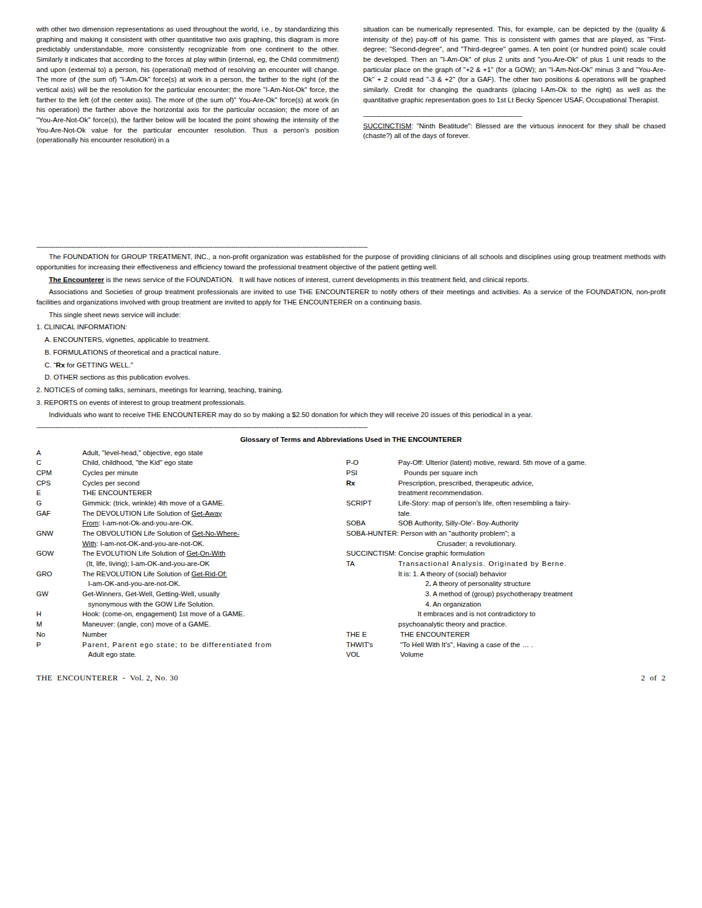with other two dimension representations as used throughout the world, i.e., by standardizing this graphing and making it consistent with other quantitative two axis graphing, this diagram is more predictably understandable, more consistently recognizable from one continent to the other. Similarly it indicates that according to the forces at play within (internal, eg, the Child commitment) and upon (external to) a person, his (operational) method of resolving an encounter will change. The more of (the sum of) "I-Am-Ok" force(s) at work in a person, the farther to the right (of the vertical axis) will be the resolution for the particular encounter; the more "I-Am-Not-Ok" force, the farther to the left (of the center axis). The more of (the sum of)" You-Are-Ok" force(s) at work (in his operation) the farther above the horizontal axis for the particular occasion; the more of an "You-Are-Not-Ok" force(s), the farther below will be located the point showing the intensity of the You-Are-Not-Ok value for the particular encounter resolution. Thus a person's position (operationally his encounter resolution) in a
situation can be numerically represented. This, for example, can be depicted by the (quality & intensity of the) pay-off of his game. This is consistent with games that are played, as "First-degree; "Second-degree", and "Third-degree" games. A ten point (or hundred point) scale could be developed. Then an "I-Am-Ok" of plus 2 units and "you-Are-Ok" of plus 1 unit reads to the particular place on the graph of "+2 & +1" (for a GOW); an "I-Am-Not-Ok" minus 3 and "You-Are-Ok" + 2 could read "-3 & +2" (for a GAF). The other two positions & operations will be graphed similarly. Credit for changing the quadrants (placing I-Am-Ok to the right) as well as the quantitative graphic representation goes to 1st Lt Becky Spencer USAF, Occupational Therapist.
-----------------------------------------------------------------------------------
SUCCINCTISM: "Ninth Beatitude": Blessed are the virtuous innocent for they shall be chased (chaste?) all of the days of forever.
-----------------------------------------------------------------------------------------------------------------------------------------------------------------------------
The FOUNDATION for GROUP TREATMENT, INC., a non-profit organization was established for the purpose of providing clinicians of all schools and disciplines using group treatment methods with opportunities for increasing their effectiveness and efficiency toward the professional treatment objective of the patient getting well.
The Encounterer is the news service of the FOUNDATION. It will have notices of interest, current developments in this treatment field, and clinical reports.
Associations and Societies of group treatment professionals are invited to use THE ENCOUNTERER to notify others of their meetings and activities. As a service of the FOUNDATION, non-profit facilities and organizations involved with group treatment are invited to apply for THE ENCOUNTERER on a continuing basis.
This single sheet news service will include:
1. CLINICAL INFORMATION:
A. ENCOUNTERS, vignettes, applicable to treatment.
B. FORMULATIONS of theoretical and a practical nature.
C. “Rx for GETTING WELL."
D. OTHER sections as this publication evolves.
2. NOTICES of coming talks, seminars, meetings for learning, teaching, training.
3. REPORTS on events of interest to group treatment professionals.
Individuals who want to receive THE ENCOUNTERER may do so by making a $2.50 donation for which they will receive 20 issues of this periodical in a year.
-----------------------------------------------------------------------------------------------------------------------------------------------------------------------------
Glossary of Terms and Abbreviations Used in THE ENCOUNTERER
| A | Adult, "level-head," objective, ego state | | |
| C | Child, childhood, "the Kid" ego state | P-O | Pay-Off: Ulterior (latent) motive, reward. 5th move of a game. |
| CPM | Cycles per minute | PSI | Pounds per square inch |
| CPS | Cycles per second | Rx | Prescription, prescribed, therapeutic advice, |
| E | THE ENCOUNTERER | | treatment recommendation. |
| G | Gimmick: (trick, wrinkle) 4th move of a GAME. | SCRIPT | Life-Story: map of person's life, often resembling a fairy- |
| GAF | The DEVOLUTION Life Solution of Get-Away | | tale. |
| | From : I-am-not-Ok-and-you-are-OK. | SOBA | SOB Authority, Silly-Ole'- Boy-Authority |
| GNW | The OBVOLUTION Life Solution of Get-No-Where- | SOBA-HUNTER: Person with an "authority problem"; a |
| | With : I-am-not-OK-and-you-are-not-OK. | | Crusader; a revolutionary. |
| GOW | The EVOLUTION Life Solution of Get-On-With | SUCCINCTISM: Concise graphic formulation |
| | (It, life, living); I-am-OK-and-you-are-OK | TA | Transactional Analysis. Originated by Berne. |
| GRO | The REVOLUTION Life Solution of Get-Rid-Of: | | It is: 1. A theory of (social) behavior |
| | I-am-OK-and-you-are-not-OK. | | 2 . A theory of personality structure |
| GW | Get-Winners, Get-Well, Getting-Well, usually | | 3. A method of (group) psychotherapy treatment |
| | synonymous with the GOW Life Solution. | | 4. An organization |
| H | Hook: (come-on, engagement) 1st move of a GAME. | | It embraces and is not contradictory to |
| M | Maneuver: (angle, con) move of a GAME. | | psychoanalytic theory and practice. |
| No | Number | THE E | THE ENCOUNTERER |
| P | Parent, Parent ego state; to be differentiated from | THWIT's | "To Hell With It's", Having a case of the … . |
| | Adult ego state. | VOL | Volume |
THE ENCOUNTERER - Vol. 2, No. 30
2 of 2